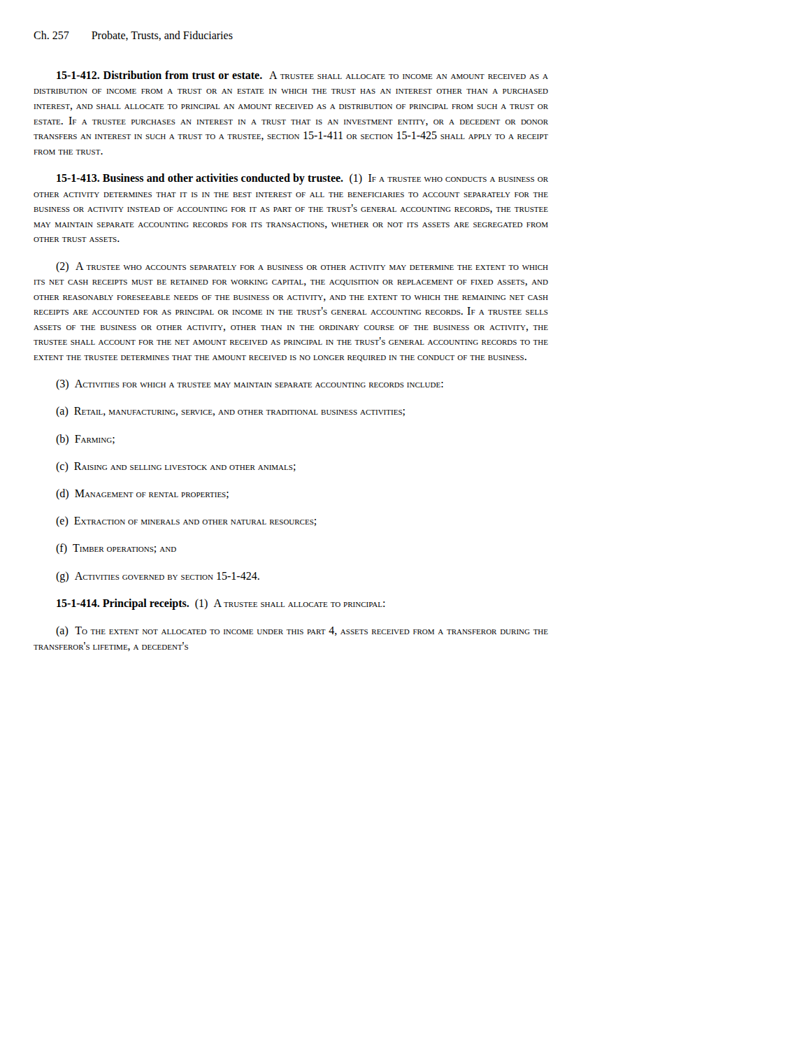Ch. 257
Probate, Trusts, and Fiduciaries
15-1-412. Distribution from trust or estate. A trustee shall allocate to income an amount received as a distribution of income from a trust or an estate in which the trust has an interest other than a purchased interest, and shall allocate to principal an amount received as a distribution of principal from such a trust or estate. If a trustee purchases an interest in a trust that is an investment entity, or a decedent or donor transfers an interest in such a trust to a trustee, section 15-1-411 or section 15-1-425 shall apply to a receipt from the trust.
15-1-413. Business and other activities conducted by trustee. (1) If a trustee who conducts a business or other activity determines that it is in the best interest of all the beneficiaries to account separately for the business or activity instead of accounting for it as part of the trust's general accounting records, the trustee may maintain separate accounting records for its transactions, whether or not its assets are segregated from other trust assets.
(2) A trustee who accounts separately for a business or other activity may determine the extent to which its net cash receipts must be retained for working capital, the acquisition or replacement of fixed assets, and other reasonably foreseeable needs of the business or activity, and the extent to which the remaining net cash receipts are accounted for as principal or income in the trust's general accounting records. If a trustee sells assets of the business or other activity, other than in the ordinary course of the business or activity, the trustee shall account for the net amount received as principal in the trust's general accounting records to the extent the trustee determines that the amount received is no longer required in the conduct of the business.
(3) Activities for which a trustee may maintain separate accounting records include:
(a) Retail, manufacturing, service, and other traditional business activities;
(b) Farming;
(c) Raising and selling livestock and other animals;
(d) Management of rental properties;
(e) Extraction of minerals and other natural resources;
(f) Timber operations; and
(g) Activities governed by section 15-1-424.
15-1-414. Principal receipts. (1) A trustee shall allocate to principal:
(a) To the extent not allocated to income under this part 4, assets received from a transferor during the transferor's lifetime, a decedent's